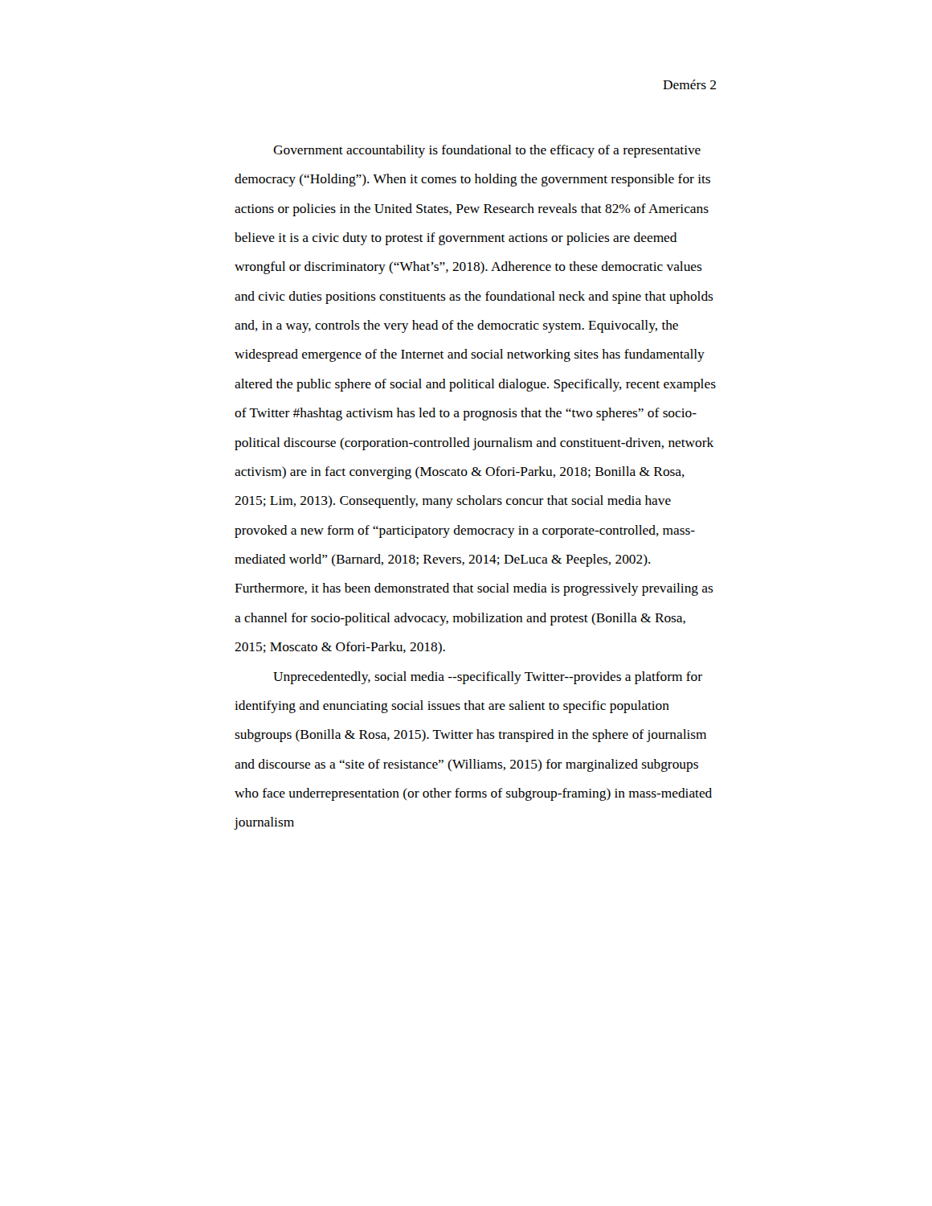Demérs 2
Government accountability is foundational to the efficacy of a representative democracy (“Holding”). When it comes to holding the government responsible for its actions or policies in the United States, Pew Research reveals that 82% of Americans believe it is a civic duty to protest if government actions or policies are deemed wrongful or discriminatory (“What’s”, 2018). Adherence to these democratic values and civic duties positions constituents as the foundational neck and spine that upholds and, in a way, controls the very head of the democratic system. Equivocally, the widespread emergence of the Internet and social networking sites has fundamentally altered the public sphere of social and political dialogue. Specifically, recent examples of Twitter #hashtag activism has led to a prognosis that the “two spheres” of socio-political discourse (corporation-controlled journalism and constituent-driven, network activism) are in fact converging (Moscato & Ofori-Parku, 2018; Bonilla & Rosa, 2015; Lim, 2013). Consequently, many scholars concur that social media have provoked a new form of “participatory democracy in a corporate-controlled, mass-mediated world” (Barnard, 2018; Revers, 2014; DeLuca & Peeples, 2002). Furthermore, it has been demonstrated that social media is progressively prevailing as a channel for socio-political advocacy, mobilization and protest (Bonilla & Rosa, 2015; Moscato & Ofori-Parku, 2018).
Unprecedentedly, social media --specifically Twitter--provides a platform for identifying and enunciating social issues that are salient to specific population subgroups (Bonilla & Rosa, 2015). Twitter has transpired in the sphere of journalism and discourse as a “site of resistance” (Williams, 2015) for marginalized subgroups who face underrepresentation (or other forms of subgroup-framing) in mass-mediated journalism